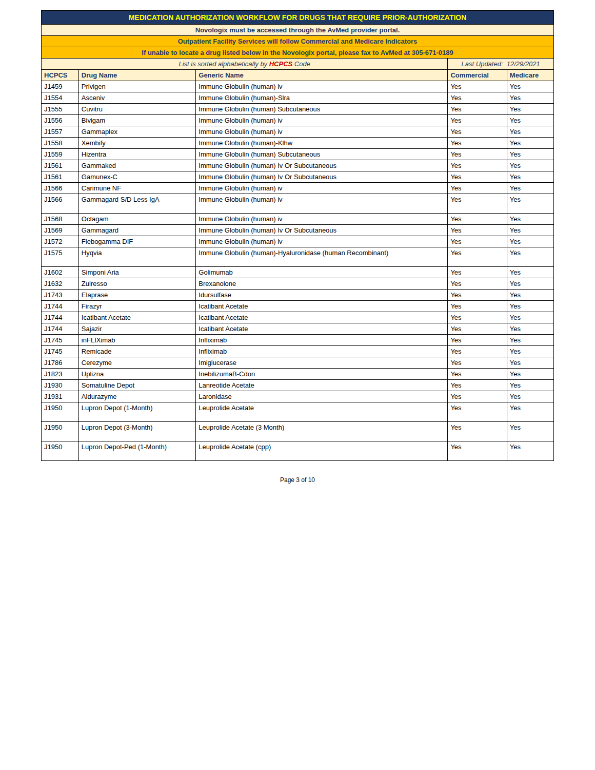| MEDICATION AUTHORIZATION WORKFLOW FOR DRUGS THAT REQUIRE PRIOR-AUTHORIZATION |
| Novologix must be accessed through the AvMed provider portal. |
| Outpatient Facility Services will follow Commercial and Medicare Indicators |
| If unable to locate a drug listed below in the Novologix portal, please fax to AvMed at 305-671-0189 |
| List is sorted alphabetically by HCPCS Code | Last Updated: 12/29/2021 |
| HCPCS | Drug Name | Generic Name | Commercial | Medicare |
| J1459 | Privigen | Immune Globulin (human) iv | Yes | Yes |
| J1554 | Asceniv | Immune Globulin (human)-Slra | Yes | Yes |
| J1555 | Cuvitru | Immune Globulin (human) Subcutaneous | Yes | Yes |
| J1556 | Bivigam | Immune Globulin (human) iv | Yes | Yes |
| J1557 | Gammaplex | Immune Globulin (human) iv | Yes | Yes |
| J1558 | Xembify | Immune Globulin (human)-Klhw | Yes | Yes |
| J1559 | Hizentra | Immune Globulin (human) Subcutaneous | Yes | Yes |
| J1561 | Gammaked | Immune Globulin (human) Iv Or Subcutaneous | Yes | Yes |
| J1561 | Gamunex-C | Immune Globulin (human) Iv Or Subcutaneous | Yes | Yes |
| J1566 | Carimune NF | Immune Globulin (human) iv | Yes | Yes |
| J1566 | Gammagard S/D Less IgA | Immune Globulin (human) iv | Yes | Yes |
| J1568 | Octagam | Immune Globulin (human) iv | Yes | Yes |
| J1569 | Gammagard | Immune Globulin (human) Iv Or Subcutaneous | Yes | Yes |
| J1572 | Flebogamma DIF | Immune Globulin (human) iv | Yes | Yes |
| J1575 | Hyqvia | Immune Globulin (human)-Hyaluronidase (human Recombinant) | Yes | Yes |
| J1602 | Simponi Aria | Golimumab | Yes | Yes |
| J1632 | Zulresso | Brexanolone | Yes | Yes |
| J1743 | Elaprase | Idursulfase | Yes | Yes |
| J1744 | Firazyr | Icatibant Acetate | Yes | Yes |
| J1744 | Icatibant Acetate | Icatibant Acetate | Yes | Yes |
| J1744 | Sajazir | Icatibant Acetate | Yes | Yes |
| J1745 | inFLIXimab | Infliximab | Yes | Yes |
| J1745 | Remicade | Infliximab | Yes | Yes |
| J1786 | Cerezyme | Imiglucerase | Yes | Yes |
| J1823 | Uplizna | InebilizumaB-Cdon | Yes | Yes |
| J1930 | Somatuline Depot | Lanreotide Acetate | Yes | Yes |
| J1931 | Aldurazyme | Laronidase | Yes | Yes |
| J1950 | Lupron Depot (1-Month) | Leuprolide Acetate | Yes | Yes |
| J1950 | Lupron Depot (3-Month) | Leuprolide Acetate (3 Month) | Yes | Yes |
| J1950 | Lupron Depot-Ped (1-Month) | Leuprolide Acetate (cpp) | Yes | Yes |
Page 3 of 10